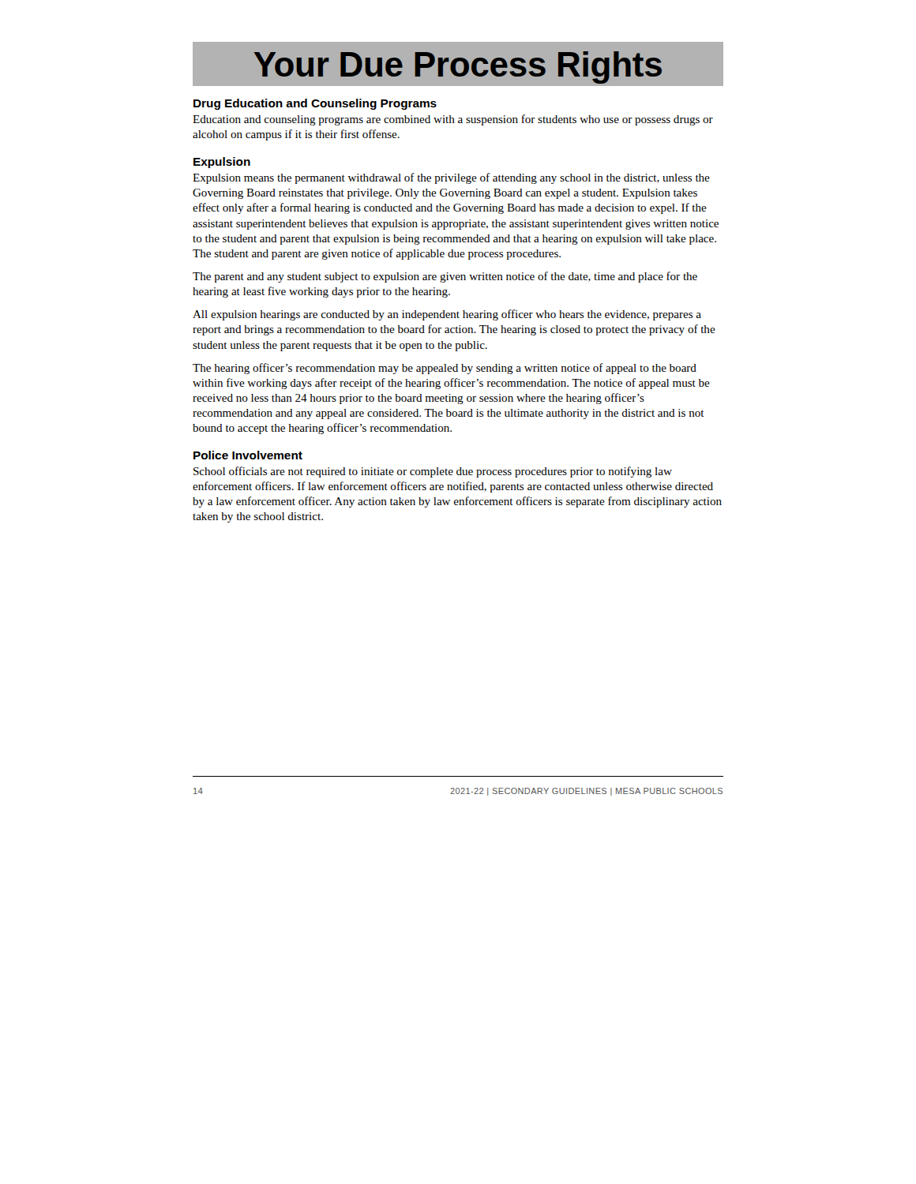Your Due Process Rights
Drug Education and Counseling Programs
Education and counseling programs are combined with a suspension for students who use or possess drugs or alcohol on campus if it is their first offense.
Expulsion
Expulsion means the permanent withdrawal of the privilege of attending any school in the district, unless the Governing Board reinstates that privilege. Only the Governing Board can expel a student. Expulsion takes effect only after a formal hearing is conducted and the Governing Board has made a decision to expel. If the assistant superintendent believes that expulsion is appropriate, the assistant superintendent gives written notice to the student and parent that expulsion is being recommended and that a hearing on expulsion will take place. The student and parent are given notice of applicable due process procedures.
The parent and any student subject to expulsion are given written notice of the date, time and place for the hearing at least five working days prior to the hearing.
All expulsion hearings are conducted by an independent hearing officer who hears the evidence, prepares a report and brings a recommendation to the board for action. The hearing is closed to protect the privacy of the student unless the parent requests that it be open to the public.
The hearing officer’s recommendation may be appealed by sending a written notice of appeal to the board within five working days after receipt of the hearing officer’s recommendation. The notice of appeal must be received no less than 24 hours prior to the board meeting or session where the hearing officer’s recommendation and any appeal are considered. The board is the ultimate authority in the district and is not bound to accept the hearing officer’s recommendation.
Police Involvement
School officials are not required to initiate or complete due process procedures prior to notifying law enforcement officers. If law enforcement officers are notified, parents are contacted unless otherwise directed by a law enforcement officer. Any action taken by law enforcement officers is separate from disciplinary action taken by the school district.
14 2021-22 | Secondary Guidelines | Mesa Public Schools